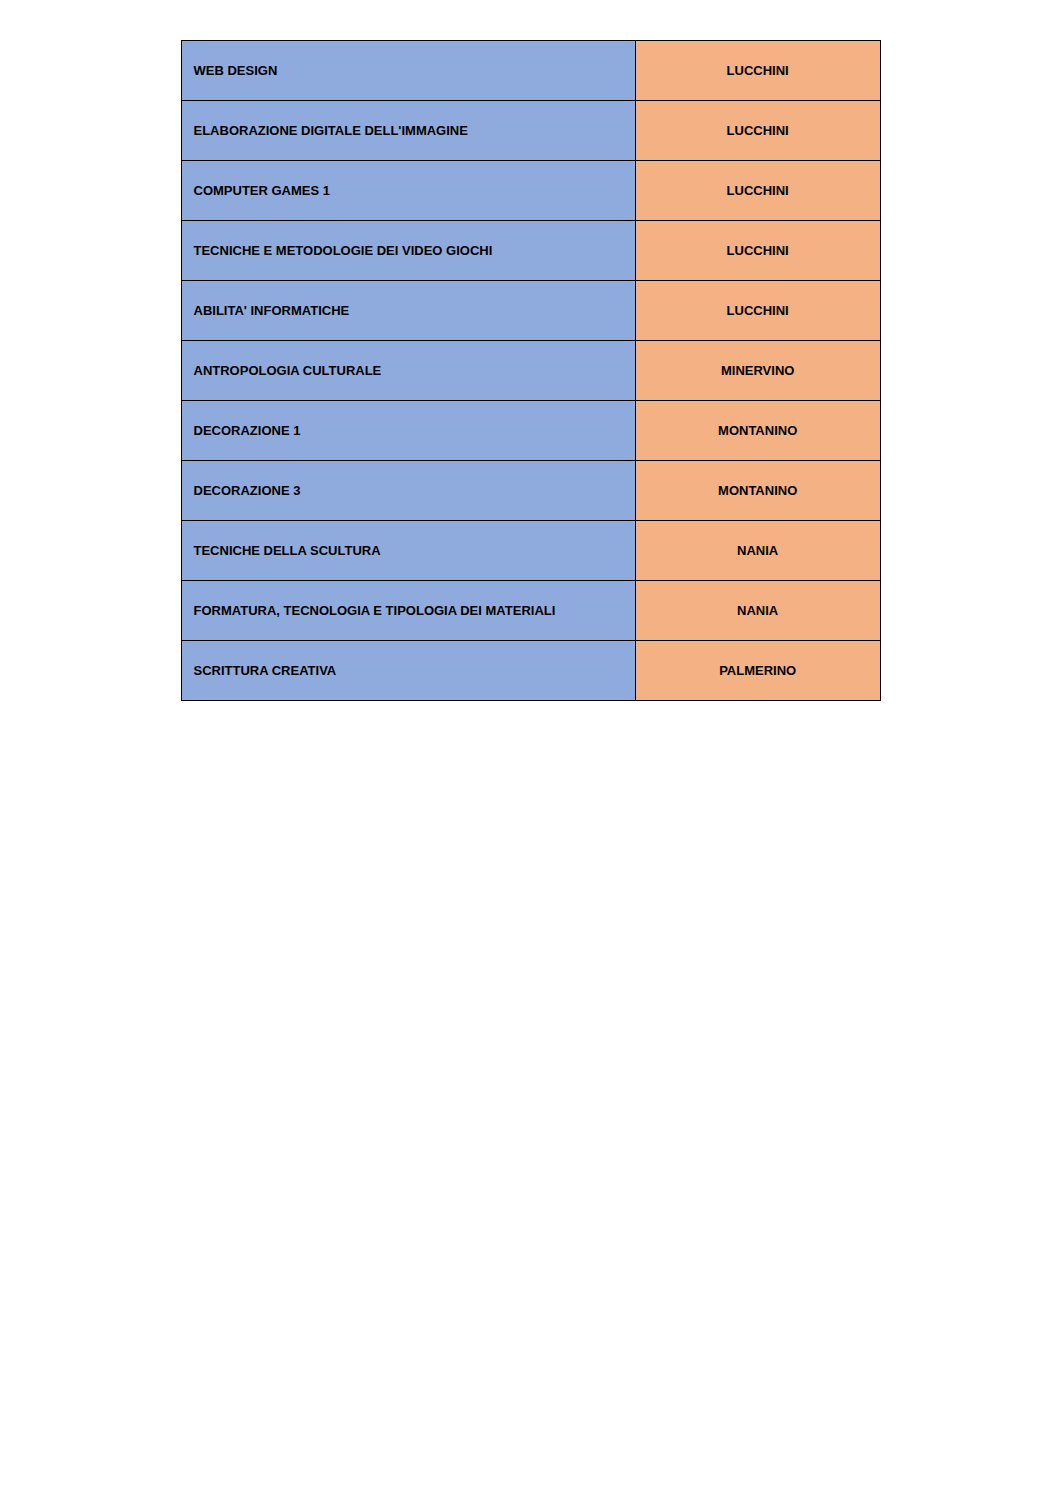| WEB DESIGN | LUCCHINI |
| ELABORAZIONE DIGITALE DELL'IMMAGINE | LUCCHINI |
| COMPUTER GAMES 1 | LUCCHINI |
| TECNICHE E METODOLOGIE DEI VIDEO GIOCHI | LUCCHINI |
| ABILITA' INFORMATICHE | LUCCHINI |
| ANTROPOLOGIA CULTURALE | MINERVINO |
| DECORAZIONE 1 | MONTANINO |
| DECORAZIONE 3 | MONTANINO |
| TECNICHE DELLA SCULTURA | NANIA |
| FORMATURA, TECNOLOGIA E TIPOLOGIA DEI MATERIALI | NANIA |
| SCRITTURA CREATIVA | PALMERINO |